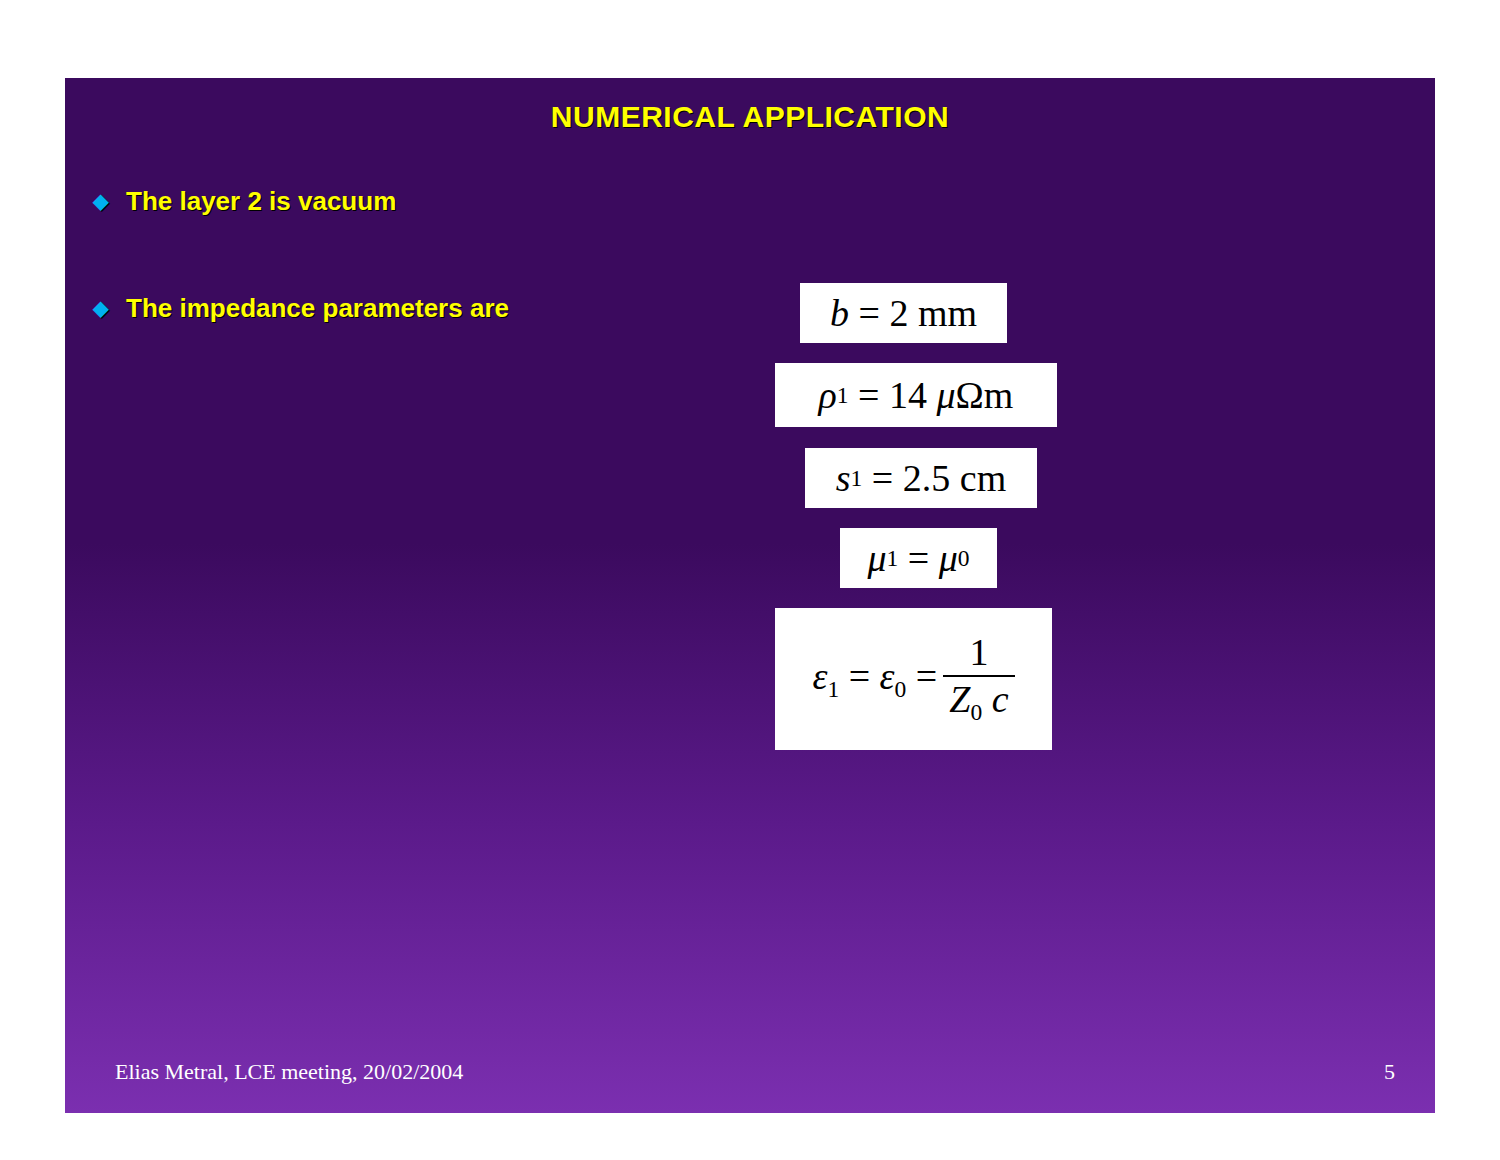NUMERICAL APPLICATION
◆The layer 2 is vacuum
◆The impedance parameters are
b = 2 mm
ρ 1 = 14 μ Ωm
s 1 = 2.5 cm
μ 1 = μ 0
ε 1 = ε 0 = 1 Z 0 c
Elias Metral, LCE meeting, 20/02/2004
5